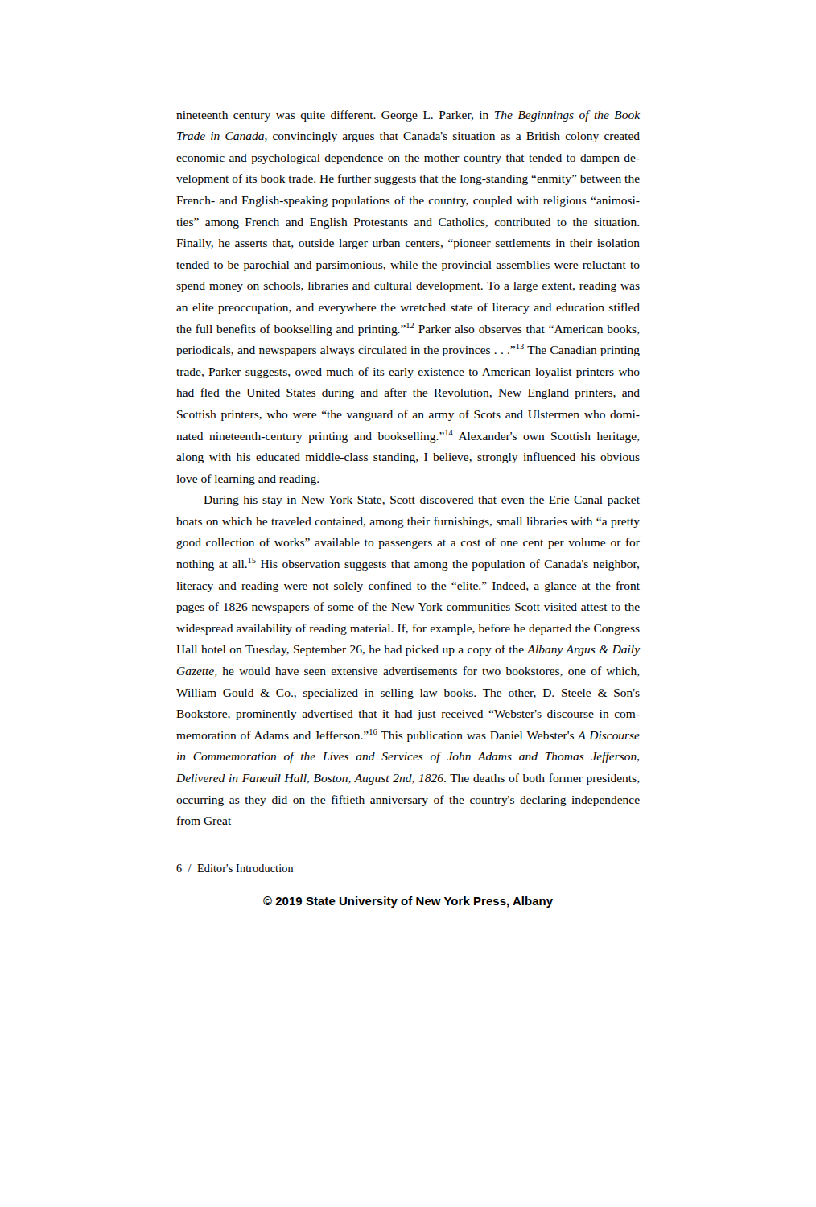nineteenth century was quite different. George L. Parker, in The Beginnings of the Book Trade in Canada, convincingly argues that Canada's situation as a British colony created economic and psychological dependence on the mother country that tended to dampen development of its book trade. He further suggests that the long-standing “enmity” between the French- and English-speaking populations of the country, coupled with religious “animosities” among French and English Protestants and Catholics, contributed to the situation. Finally, he asserts that, outside larger urban centers, “pioneer settlements in their isolation tended to be parochial and parsimonious, while the provincial assemblies were reluctant to spend money on schools, libraries and cultural development. To a large extent, reading was an elite preoccupation, and everywhere the wretched state of literacy and education stifled the full benefits of bookselling and printing.”12 Parker also observes that “American books, periodicals, and newspapers always circulated in the provinces . . .”13 The Canadian printing trade, Parker suggests, owed much of its early existence to American loyalist printers who had fled the United States during and after the Revolution, New England printers, and Scottish printers, who were “the vanguard of an army of Scots and Ulstermen who dominated nineteenth-century printing and bookselling.”14 Alexander's own Scottish heritage, along with his educated middle-class standing, I believe, strongly influenced his obvious love of learning and reading.
During his stay in New York State, Scott discovered that even the Erie Canal packet boats on which he traveled contained, among their furnishings, small libraries with “a pretty good collection of works” available to passengers at a cost of one cent per volume or for nothing at all.15 His observation suggests that among the population of Canada's neighbor, literacy and reading were not solely confined to the “elite.” Indeed, a glance at the front pages of 1826 newspapers of some of the New York communities Scott visited attest to the widespread availability of reading material. If, for example, before he departed the Congress Hall hotel on Tuesday, September 26, he had picked up a copy of the Albany Argus & Daily Gazette, he would have seen extensive advertisements for two bookstores, one of which, William Gould & Co., specialized in selling law books. The other, D. Steele & Son's Bookstore, prominently advertised that it had just received “Webster's discourse in commemoration of Adams and Jefferson.”16 This publication was Daniel Webster's A Discourse in Commemoration of the Lives and Services of John Adams and Thomas Jefferson, Delivered in Faneuil Hall, Boston, August 2nd, 1826. The deaths of both former presidents, occurring as they did on the fiftieth anniversary of the country's declaring independence from Great
6 / Editor's Introduction
© 2019 State University of New York Press, Albany